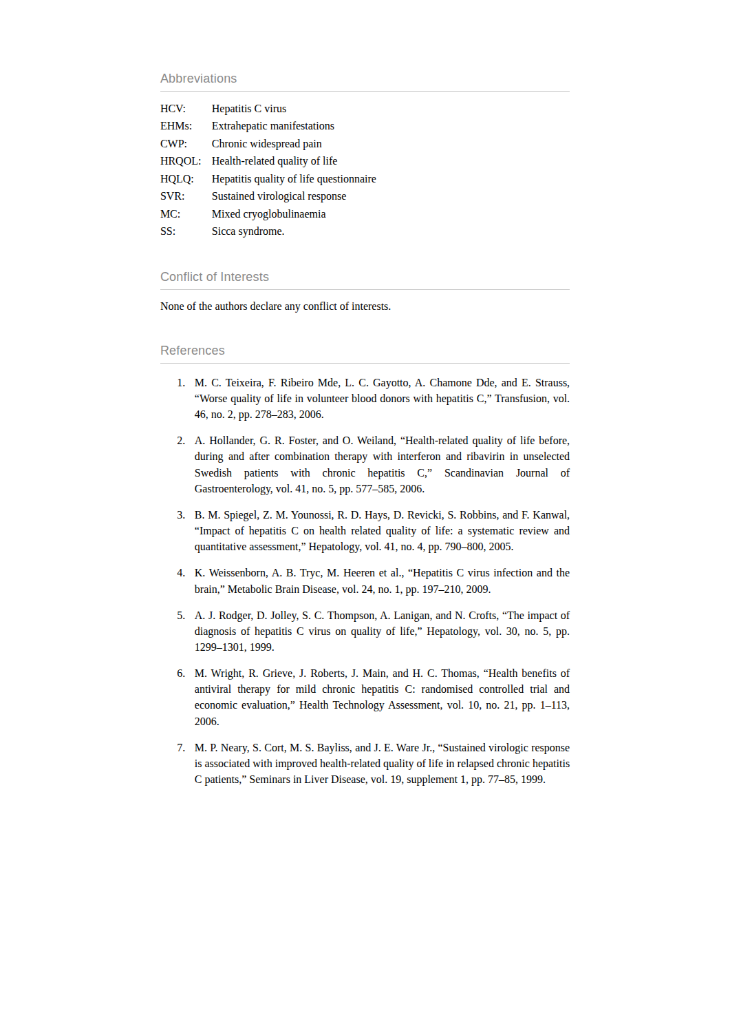Abbreviations
| HCV: | Hepatitis C virus |
| EHMs: | Extrahepatic manifestations |
| CWP: | Chronic widespread pain |
| HRQOL: | Health-related quality of life |
| HQLQ: | Hepatitis quality of life questionnaire |
| SVR: | Sustained virological response |
| MC: | Mixed cryoglobulinaemia |
| SS: | Sicca syndrome. |
Conflict of Interests
None of the authors declare any conflict of interests.
References
M. C. Teixeira, F. Ribeiro Mde, L. C. Gayotto, A. Chamone Dde, and E. Strauss, “Worse quality of life in volunteer blood donors with hepatitis C,” Transfusion, vol. 46, no. 2, pp. 278–283, 2006.
A. Hollander, G. R. Foster, and O. Weiland, “Health-related quality of life before, during and after combination therapy with interferon and ribavirin in unselected Swedish patients with chronic hepatitis C,” Scandinavian Journal of Gastroenterology, vol. 41, no. 5, pp. 577–585, 2006.
B. M. Spiegel, Z. M. Younossi, R. D. Hays, D. Revicki, S. Robbins, and F. Kanwal, “Impact of hepatitis C on health related quality of life: a systematic review and quantitative assessment,” Hepatology, vol. 41, no. 4, pp. 790–800, 2005.
K. Weissenborn, A. B. Tryc, M. Heeren et al., “Hepatitis C virus infection and the brain,” Metabolic Brain Disease, vol. 24, no. 1, pp. 197–210, 2009.
A. J. Rodger, D. Jolley, S. C. Thompson, A. Lanigan, and N. Crofts, “The impact of diagnosis of hepatitis C virus on quality of life,” Hepatology, vol. 30, no. 5, pp. 1299–1301, 1999.
M. Wright, R. Grieve, J. Roberts, J. Main, and H. C. Thomas, “Health benefits of antiviral therapy for mild chronic hepatitis C: randomised controlled trial and economic evaluation,” Health Technology Assessment, vol. 10, no. 21, pp. 1–113, 2006.
M. P. Neary, S. Cort, M. S. Bayliss, and J. E. Ware Jr., “Sustained virologic response is associated with improved health-related quality of life in relapsed chronic hepatitis C patients,” Seminars in Liver Disease, vol. 19, supplement 1, pp. 77–85, 1999.